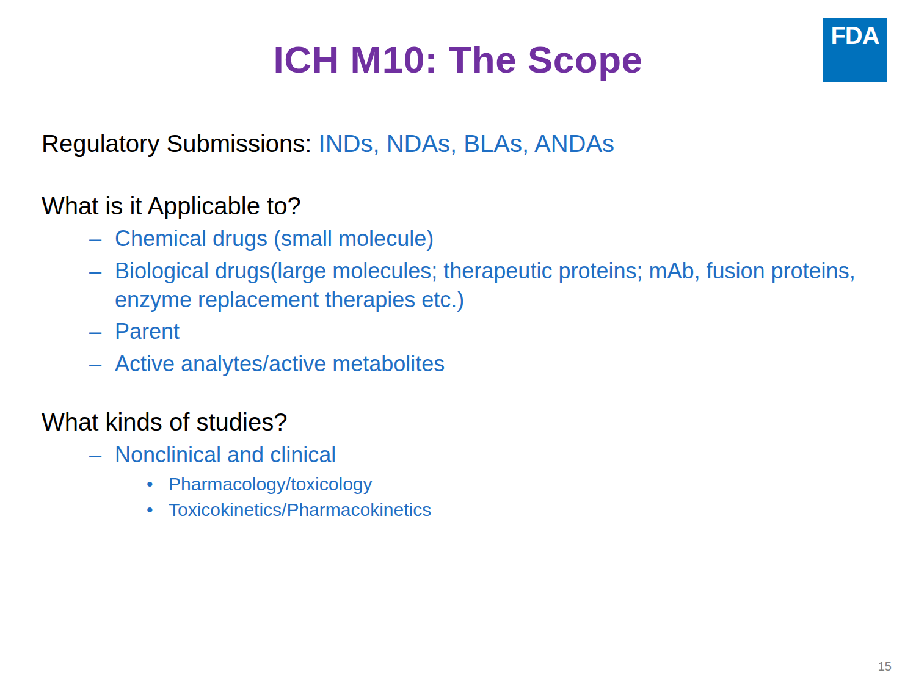FDA
ICH M10: The Scope
Regulatory Submissions: INDs, NDAs, BLAs, ANDAs
What is it Applicable to?
Chemical drugs (small molecule)
Biological drugs(large molecules; therapeutic proteins; mAb, fusion proteins, enzyme replacement therapies etc.)
Parent
Active analytes/active metabolites
What kinds of studies?
Nonclinical and clinical
Pharmacology/toxicology
Toxicokinetics/Pharmacokinetics
15